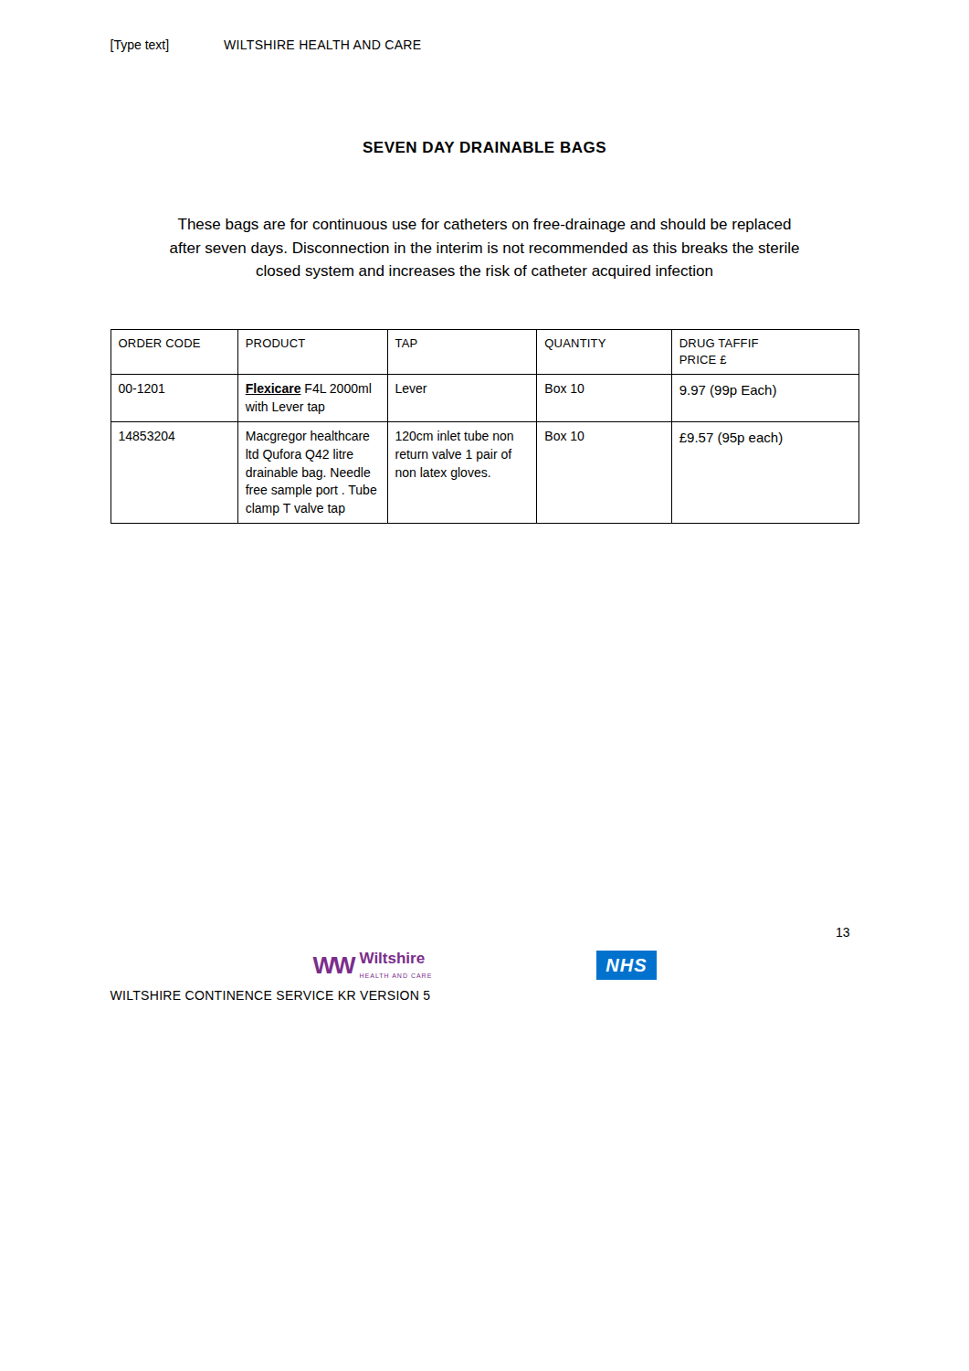[Type text] WILTSHIRE HEALTH AND CARE
SEVEN DAY DRAINABLE BAGS
These bags are for continuous use for catheters on free-drainage and should be replaced after seven days. Disconnection in the interim is not recommended as this breaks the sterile closed system and increases the risk of catheter acquired infection
| ORDER CODE | PRODUCT | TAP | QUANTITY | DRUG TAFFIF PRICE £ |
| --- | --- | --- | --- | --- |
| 00-1201 | Flexicare F4L 2000ml with Lever tap | Lever | Box 10 | 9.97 (99p Each) |
| 14853204 | Macgregor healthcare ltd Qufora Q42 litre drainable bag. Needle free sample port . Tube clamp T valve tap | 120cm inlet tube non return valve 1 pair of non latex gloves. | Box 10 | £9.57 (95p each) |
13
WW Wiltshire
HEALTH AND CARE
NHS
WILTSHIRE CONTINENCE SERVICE KR VERSION 5